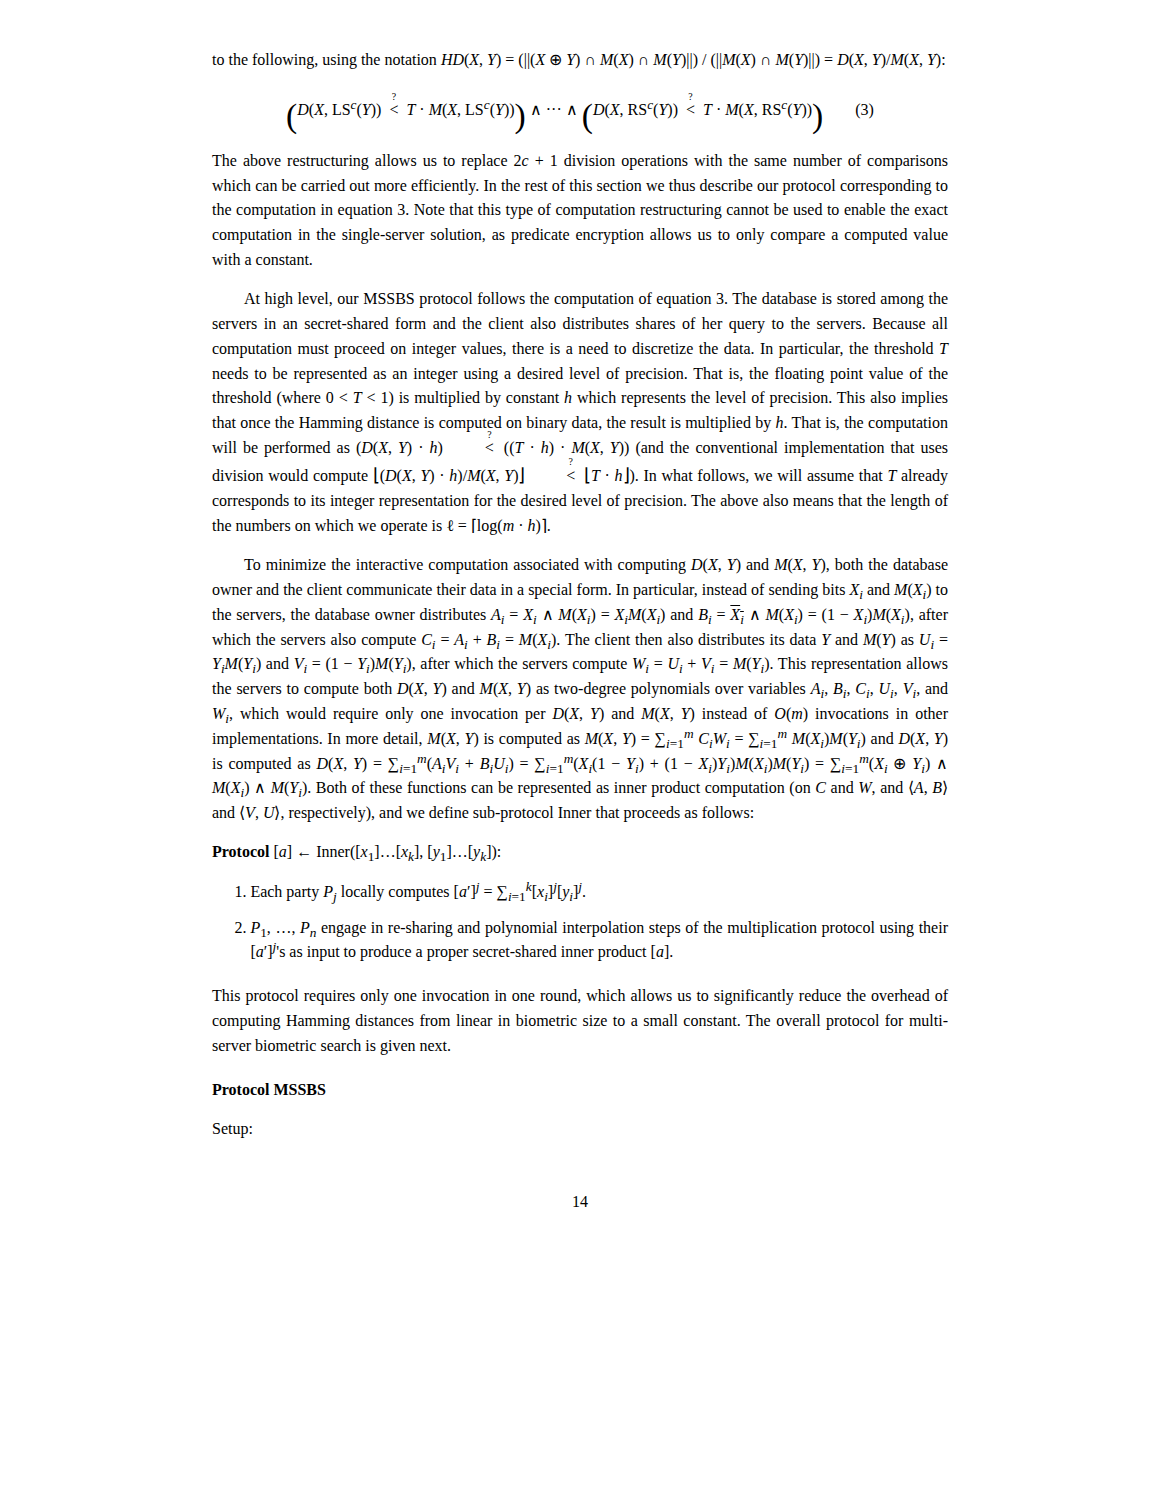to the following, using the notation HD(X, Y) = (||(X ⊕ Y) ∩ M(X) ∩ M(Y)||) / (||M(X) ∩ M(Y)||) = D(X, Y)/M(X, Y):
(D(X, LSc(Y)) ?< T · M(X, LSc(Y))) ∧ ··· ∧ (D(X, RSc(Y)) ?< T · M(X, RSc(Y)))
(3)
The above restructuring allows us to replace 2c + 1 division operations with the same number of comparisons which can be carried out more efficiently. In the rest of this section we thus describe our protocol corresponding to the computation in equation 3. Note that this type of computation restructuring cannot be used to enable the exact computation in the single-server solution, as predicate encryption allows us to only compare a computed value with a constant.
At high level, our MSSBS protocol follows the computation of equation 3. The database is stored among the servers in an secret-shared form and the client also distributes shares of her query to the servers. Because all computation must proceed on integer values, there is a need to discretize the data. In particular, the threshold T needs to be represented as an integer using a desired level of precision. That is, the floating point value of the threshold (where 0 < T < 1) is multiplied by constant h which represents the level of precision. This also implies that once the Hamming distance is computed on binary data, the result is multiplied by h. That is, the computation will be performed as (D(X, Y) · h) ?< ((T · h) · M(X, Y)) (and the conventional implementation that uses division would compute ⌊(D(X, Y) · h)/M(X, Y)⌋ ?< ⌊T · h⌋). In what follows, we will assume that T already corresponds to its integer representation for the desired level of precision. The above also means that the length of the numbers on which we operate is ℓ = ⌈log(m · h)⌉.
To minimize the interactive computation associated with computing D(X, Y) and M(X, Y), both the database owner and the client communicate their data in a special form. In particular, instead of sending bits Xi and M(Xi) to the servers, the database owner distributes Ai = Xi ∧ M(Xi) = XiM(Xi) and Bi = Xi ∧ M(Xi) = (1 − Xi)M(Xi), after which the servers also compute Ci = Ai + Bi = M(Xi). The client then also distributes its data Y and M(Y) as Ui = YiM(Yi) and Vi = (1 − Yi)M(Yi), after which the servers compute Wi = Ui + Vi = M(Yi). This representation allows the servers to compute both D(X, Y) and M(X, Y) as two-degree polynomials over variables Ai, Bi, Ci, Ui, Vi, and Wi, which would require only one invocation per D(X, Y) and M(X, Y) instead of O(m) invocations in other implementations. In more detail, M(X, Y) is computed as M(X, Y) = ∑i=1m CiWi = ∑i=1m M(Xi)M(Yi) and D(X, Y) is computed as D(X, Y) = ∑i=1m(AiVi + BiUi) = ∑i=1m(Xi(1 − Yi) + (1 − Xi)Yi)M(Xi)M(Yi) = ∑i=1m(Xi ⊕ Yi) ∧ M(Xi) ∧ M(Yi). Both of these functions can be represented as inner product computation (on C and W, and ⟨A, B⟩ and ⟨V, U⟩, respectively), and we define sub-protocol Inner that proceeds as follows:
Protocol [a] ← Inner([x1]…[xk], [y1]…[yk]):
Each party Pj locally computes [a′]j = ∑i=1k[xi]j[yi]j.
P1, …, Pn engage in re-sharing and polynomial interpolation steps of the multiplication protocol using their [a′]j's as input to produce a proper secret-shared inner product [a].
This protocol requires only one invocation in one round, which allows us to significantly reduce the overhead of computing Hamming distances from linear in biometric size to a small constant. The overall protocol for multi-server biometric search is given next.
Protocol MSSBS
Setup:
14